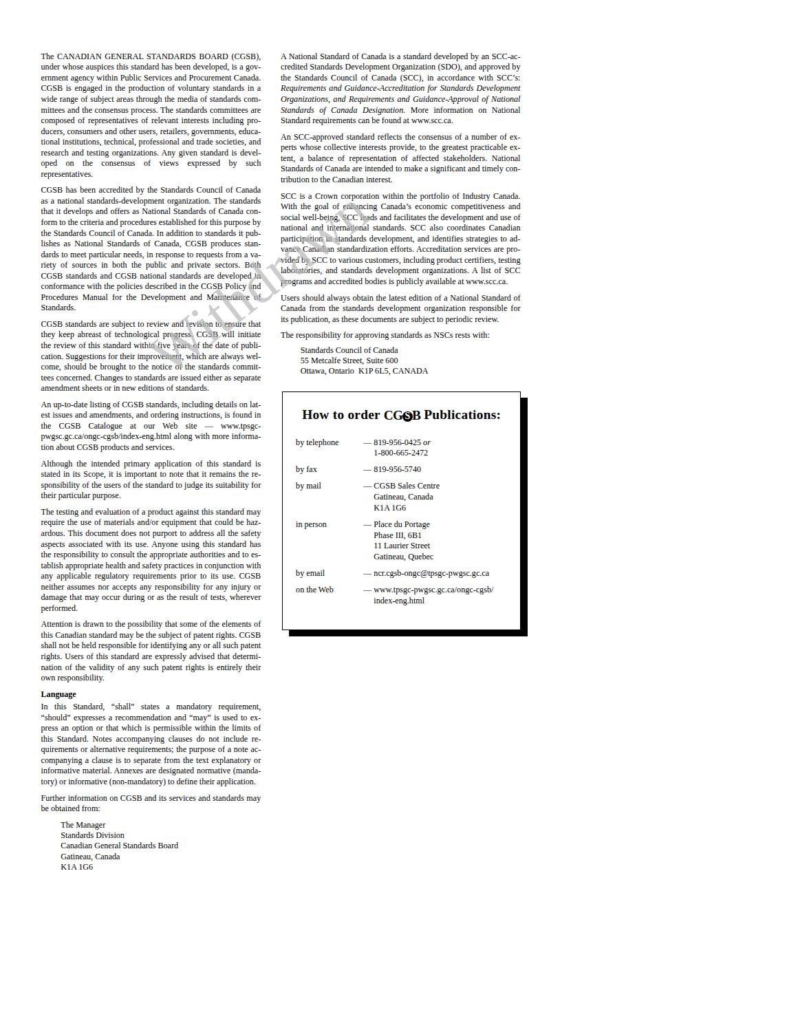Withdrawn
The CANADIAN GENERAL STANDARDS BOARD (CGSB), under whose auspices this standard has been developed, is a government agency within Public Services and Procurement Canada. CGSB is engaged in the production of voluntary standards in a wide range of subject areas through the media of standards committees and the consensus process. The standards committees are composed of representatives of relevant interests including producers, consumers and other users, retailers, governments, educational institutions, technical, professional and trade societies, and research and testing organizations. Any given standard is developed on the consensus of views expressed by such representatives.
CGSB has been accredited by the Standards Council of Canada as a national standards-development organization. The standards that it develops and offers as National Standards of Canada conform to the criteria and procedures established for this purpose by the Standards Council of Canada. In addition to standards it publishes as National Standards of Canada, CGSB produces standards to meet particular needs, in response to requests from a variety of sources in both the public and private sectors. Both CGSB standards and CGSB national standards are developed in conformance with the policies described in the CGSB Policy and Procedures Manual for the Development and Maintenance of Standards.
CGSB standards are subject to review and revision to ensure that they keep abreast of technological progress. CGSB will initiate the review of this standard within five years of the date of publication. Suggestions for their improvement, which are always welcome, should be brought to the notice of the standards committees concerned. Changes to standards are issued either as separate amendment sheets or in new editions of standards.
An up-to-date listing of CGSB standards, including details on latest issues and amendments, and ordering instructions, is found in the CGSB Catalogue at our Web site — www.tpsgc-pwgsc.gc.ca/ongc-cgsb/index-eng.html along with more information about CGSB products and services.
Although the intended primary application of this standard is stated in its Scope, it is important to note that it remains the responsibility of the users of the standard to judge its suitability for their particular purpose.
The testing and evaluation of a product against this standard may require the use of materials and/or equipment that could be hazardous. This document does not purport to address all the safety aspects associated with its use. Anyone using this standard has the responsibility to consult the appropriate authorities and to establish appropriate health and safety practices in conjunction with any applicable regulatory requirements prior to its use. CGSB neither assumes nor accepts any responsibility for any injury or damage that may occur during or as the result of tests, wherever performed.
Attention is drawn to the possibility that some of the elements of this Canadian standard may be the subject of patent rights. CGSB shall not be held responsible for identifying any or all such patent rights. Users of this standard are expressly advised that determination of the validity of any such patent rights is entirely their own responsibility.
Language
In this Standard, “shall” states a mandatory requirement, “should” expresses a recommendation and “may” is used to express an option or that which is permissible within the limits of this Standard. Notes accompanying clauses do not include requirements or alternative requirements; the purpose of a note accompanying a clause is to separate from the text explanatory or informative material. Annexes are designated normative (mandatory) or informative (non-mandatory) to define their application.
Further information on CGSB and its services and standards may be obtained from:
The Manager
Standards Division
Canadian General Standards Board
Gatineau, Canada
K1A 1G6
A National Standard of Canada is a standard developed by an SCC-accredited Standards Development Organization (SDO), and approved by the Standards Council of Canada (SCC), in accordance with SCC’s: Requirements and Guidance-Accreditation for Standards Development Organizations, and Requirements and Guidance-Approval of National Standards of Canada Designation. More information on National Standard requirements can be found at www.scc.ca.
An SCC-approved standard reflects the consensus of a number of experts whose collective interests provide, to the greatest practicable extent, a balance of representation of affected stakeholders. National Standards of Canada are intended to make a significant and timely contribution to the Canadian interest.
SCC is a Crown corporation within the portfolio of Industry Canada. With the goal of enhancing Canada’s economic competitiveness and social well-being, SCC leads and facilitates the development and use of national and international standards. SCC also coordinates Canadian participation in standards development, and identifies strategies to advance Canadian standardization efforts. Accreditation services are provided by SCC to various customers, including product certifiers, testing laboratories, and standards development organizations. A list of SCC programs and accredited bodies is publicly available at www.scc.ca.
Users should always obtain the latest edition of a National Standard of Canada from the standards development organization responsible for its publication, as these documents are subject to periodic review.
The responsibility for approving standards as NSCs rests with:
Standards Council of Canada
55 Metcalfe Street, Suite 600
Ottawa, Ontario K1P 6L5, CANADA
How to order CG SB Publications:
| by telephone | — | 819-956-0425 or 1-800-665-2472 |
| by fax | — | 819-956-5740 |
| by mail | — | CGSB Sales Centre Gatineau, Canada K1A 1G6 |
| in person | — | Place du Portage Phase III, 6B1 11 Laurier Street Gatineau, Quebec |
| by email | — | ncr.cgsb-ongc@tpsgc-pwgsc.gc.ca |
| on the Web | — | www.tpsgc-pwgsc.gc.ca/ongc-cgsb/ index-eng.html |